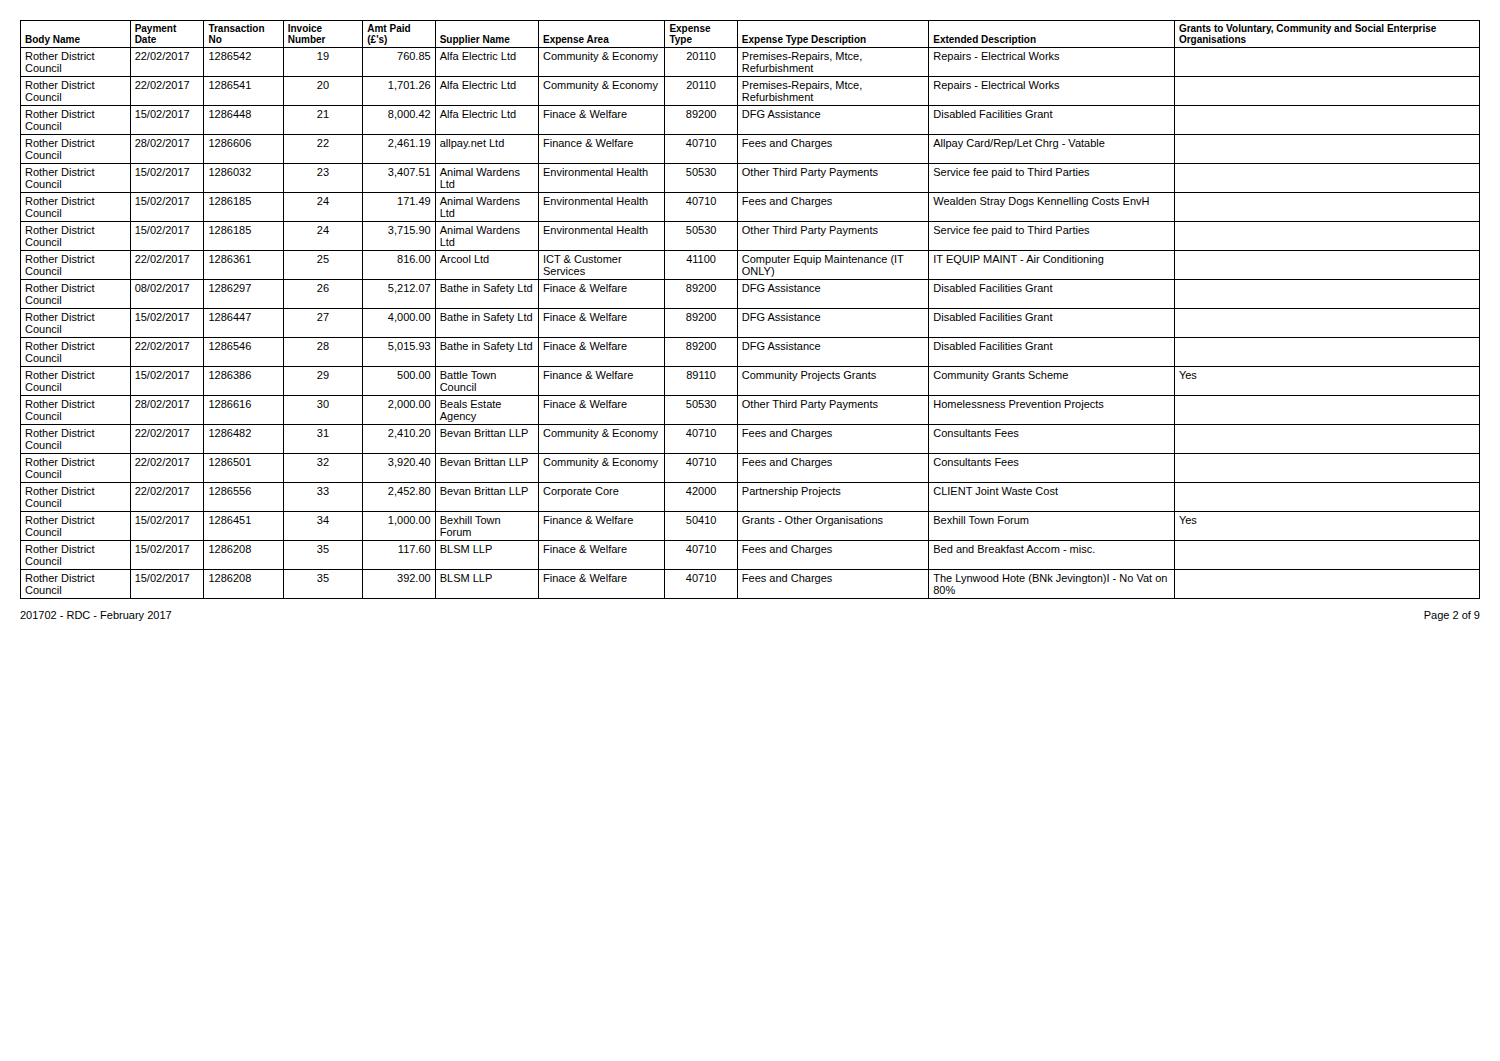| Body Name | Payment Date | Transaction No | Invoice Number | Amt Paid (£'s) | Supplier Name | Expense Area | Expense Type | Expense Type Description | Extended Description | Grants to Voluntary, Community and Social Enterprise Organisations |
| --- | --- | --- | --- | --- | --- | --- | --- | --- | --- | --- |
| Rother District Council | 22/02/2017 | 1286542 | 19 | 760.85 | Alfa Electric Ltd | Community & Economy | 20110 | Premises-Repairs, Mtce, Refurbishment | Repairs - Electrical Works | |
| Rother District Council | 22/02/2017 | 1286541 | 20 | 1,701.26 | Alfa Electric Ltd | Community & Economy | 20110 | Premises-Repairs, Mtce, Refurbishment | Repairs - Electrical Works | |
| Rother District Council | 15/02/2017 | 1286448 | 21 | 8,000.42 | Alfa Electric Ltd | Finace & Welfare | 89200 | DFG Assistance | Disabled Facilities Grant | |
| Rother District Council | 28/02/2017 | 1286606 | 22 | 2,461.19 | allpay.net Ltd | Finance & Welfare | 40710 | Fees and Charges | Allpay Card/Rep/Let Chrg - Vatable | |
| Rother District Council | 15/02/2017 | 1286032 | 23 | 3,407.51 | Animal Wardens Ltd | Environmental Health | 50530 | Other Third Party Payments | Service fee paid to Third Parties | |
| Rother District Council | 15/02/2017 | 1286185 | 24 | 171.49 | Animal Wardens Ltd | Environmental Health | 40710 | Fees and Charges | Wealden Stray Dogs Kennelling Costs EnvH | |
| Rother District Council | 15/02/2017 | 1286185 | 24 | 3,715.90 | Animal Wardens Ltd | Environmental Health | 50530 | Other Third Party Payments | Service fee paid to Third Parties | |
| Rother District Council | 22/02/2017 | 1286361 | 25 | 816.00 | Arcool Ltd | ICT & Customer Services | 41100 | Computer Equip Maintenance (IT ONLY) | IT EQUIP MAINT - Air Conditioning | |
| Rother District Council | 08/02/2017 | 1286297 | 26 | 5,212.07 | Bathe in Safety Ltd | Finace & Welfare | 89200 | DFG Assistance | Disabled Facilities Grant | |
| Rother District Council | 15/02/2017 | 1286447 | 27 | 4,000.00 | Bathe in Safety Ltd | Finace & Welfare | 89200 | DFG Assistance | Disabled Facilities Grant | |
| Rother District Council | 22/02/2017 | 1286546 | 28 | 5,015.93 | Bathe in Safety Ltd | Finace & Welfare | 89200 | DFG Assistance | Disabled Facilities Grant | |
| Rother District Council | 15/02/2017 | 1286386 | 29 | 500.00 | Battle Town Council | Finance & Welfare | 89110 | Community Projects Grants | Community Grants Scheme | Yes |
| Rother District Council | 28/02/2017 | 1286616 | 30 | 2,000.00 | Beals Estate Agency | Finace & Welfare | 50530 | Other Third Party Payments | Homelessness Prevention Projects | |
| Rother District Council | 22/02/2017 | 1286482 | 31 | 2,410.20 | Bevan Brittan LLP | Community & Economy | 40710 | Fees and Charges | Consultants Fees | |
| Rother District Council | 22/02/2017 | 1286501 | 32 | 3,920.40 | Bevan Brittan LLP | Community & Economy | 40710 | Fees and Charges | Consultants Fees | |
| Rother District Council | 22/02/2017 | 1286556 | 33 | 2,452.80 | Bevan Brittan LLP | Corporate Core | 42000 | Partnership Projects | CLIENT Joint Waste Cost | |
| Rother District Council | 15/02/2017 | 1286451 | 34 | 1,000.00 | Bexhill Town Forum | Finance & Welfare | 50410 | Grants - Other Organisations | Bexhill Town Forum | Yes |
| Rother District Council | 15/02/2017 | 1286208 | 35 | 117.60 | BLSM LLP | Finace & Welfare | 40710 | Fees and Charges | Bed and Breakfast Accom - misc. | |
| Rother District Council | 15/02/2017 | 1286208 | 35 | 392.00 | BLSM LLP | Finace & Welfare | 40710 | Fees and Charges | The Lynwood Hote (BNk Jevington)I - No Vat on 80% | |
201702 - RDC - February 2017 Page 2 of 9